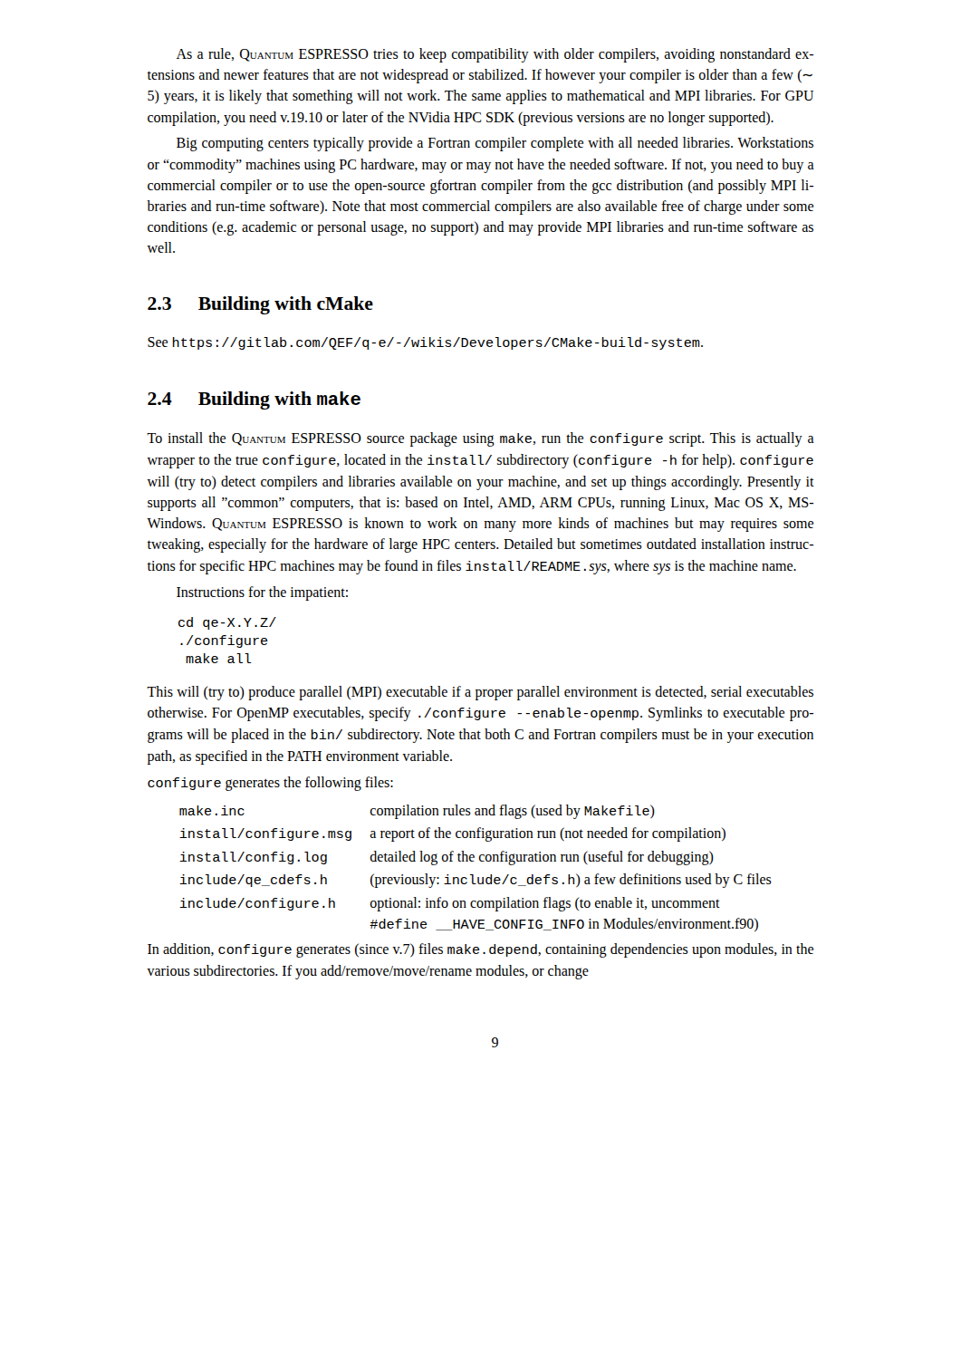As a rule, Quantum ESPRESSO tries to keep compatibility with older compilers, avoiding nonstandard extensions and newer features that are not widespread or stabilized. If however your compiler is older than a few (∼ 5) years, it is likely that something will not work. The same applies to mathematical and MPI libraries. For GPU compilation, you need v.19.10 or later of the NVidia HPC SDK (previous versions are no longer supported).
Big computing centers typically provide a Fortran compiler complete with all needed libraries. Workstations or “commodity” machines using PC hardware, may or may not have the needed software. If not, you need to buy a commercial compiler or to use the open-source gfortran compiler from the gcc distribution (and possibly MPI libraries and run-time software). Note that most commercial compilers are also available free of charge under some conditions (e.g. academic or personal usage, no support) and may provide MPI libraries and run-time software as well.
2.3 Building with cMake
See https://gitlab.com/QEF/q-e/-/wikis/Developers/CMake-build-system.
2.4 Building with make
To install the Quantum ESPRESSO source package using make, run the configure script. This is actually a wrapper to the true configure, located in the install/ subdirectory (configure -h for help). configure will (try to) detect compilers and libraries available on your machine, and set up things accordingly. Presently it supports all ”common” computers, that is: based on Intel, AMD, ARM CPUs, running Linux, Mac OS X, MS-Windows. Quantum ESPRESSO is known to work on many more kinds of machines but may requires some tweaking, especially for the hardware of large HPC centers. Detailed but sometimes outdated installation instructions for specific HPC machines may be found in files install/README.sys, where sys is the machine name.
Instructions for the impatient:
cd qe-X.Y.Z/
./configure
 make all
This will (try to) produce parallel (MPI) executable if a proper parallel environment is detected, serial executables otherwise. For OpenMP executables, specify ./configure --enable-openmp. Symlinks to executable programs will be placed in the bin/ subdirectory. Note that both C and Fortran compilers must be in your execution path, as specified in the PATH environment variable.
configure generates the following files:
| make.inc | compilation rules and flags (used by Makefile ) |
| install/configure.msg | a report of the configuration run (not needed for compilation) |
| install/config.log | detailed log of the configuration run (useful for debugging) |
| include/qe_cdefs.h | (previously: include/c_defs.h ) a few definitions used by C files |
| include/configure.h | optional: info on compilation flags (to enable it, uncomment #define __HAVE_CONFIG_INFO in Modules/environment.f90) |
In addition, configure generates (since v.7) files make.depend, containing dependencies upon modules, in the various subdirectories. If you add/remove/move/rename modules, or change
9